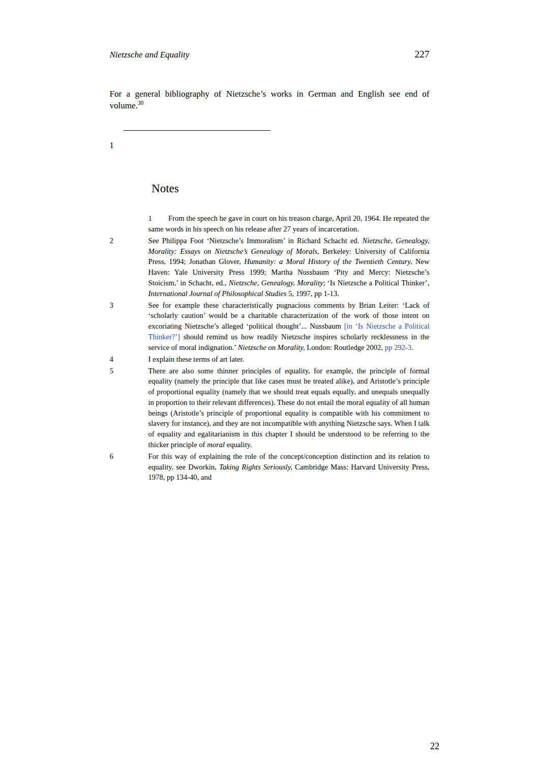Nietzsche and Equality 227
For a general bibliography of Nietzsche’s works in German and English see end of volume.30
1
Notes
1 1 From the speech he gave in court on his treason charge, April 20, 1964. He repeated the same words in his speech on his release after 27 years of incarceration.
2 See Philippa Foot ‘Nietzsche’s Immoralism’ in Richard Schacht ed. Nietzsche, Genealogy, Morality: Essays on Nietzsche’s Genealogy of Morals, Berkeley: University of California Press, 1994; Jonathan Glover, Humanity: a Moral History of the Twentieth Century, New Haven: Yale University Press 1999; Martha Nussbaum ‘Pity and Mercy: Nietzsche’s Stoicism,’ in Schacht, ed., Nietzsche, Genealogy, Morality; ‘Is Nietzsche a Political Thinker’, International Journal of Philosophical Studies 5, 1997, pp 1-13.
3 See for example these characteristically pugnacious comments by Brian Leiter: ‘Lack of ‘scholarly caution’ would be a charitable characterization of the work of those intent on excoriating Nietzsche’s alleged ‘political thought’... Nussbaum [in ‘Is Nietzsche a Political Thinker?’] should remind us how readily Nietzsche inspires scholarly recklessness in the service of moral indignation.’ Nietzsche on Morality, London: Routledge 2002, pp 292-3.
4 I explain these terms of art later.
5 There are also some thinner principles of equality, for example, the principle of formal equality (namely the principle that like cases must be treated alike), and Aristotle’s principle of proportional equality (namely that we should treat equals equally, and unequals unequally in proportion to their relevant differences). These do not entail the moral equality of all human beings (Aristotle’s principle of proportional equality is compatible with his commitment to slavery for instance), and they are not incompatible with anything Nietzsche says. When I talk of equality and egalitarianism in this chapter I should be understood to be referring to the thicker principle of moral equality.
6 For this way of explaining the role of the concept/conception distinction and its relation to equality, see Dworkin, Taking Rights Seriously, Cambridge Mass: Harvard University Press, 1978, pp 134-40, and
22